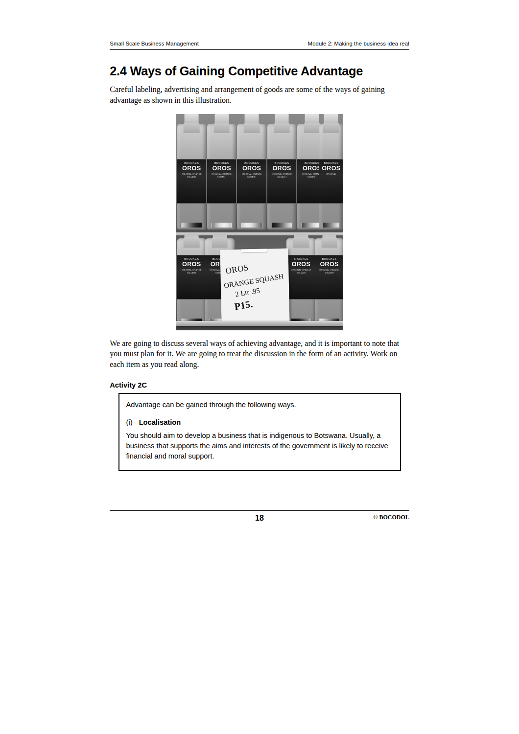Small Scale Business Management
Module 2: Making the business idea real
2.4 Ways of Gaining Competitive Advantage
Careful labeling, advertising and arrangement of goods are some of the ways of gaining advantage as shown in this illustration.
BROOKES
OROS
ORIGINAL ORANGE SQUASH
BROOKES
OROS
ORIGINAL ORANGE SQUASH
BROOKES
OROS
ORIGINAL ORANGE SQUASH
BROOKES
OROS
ORIGINAL ORANGE SQUASH
BROOKES
OROS
ORIGINAL ORANGE SQUASH
BROOKES
OROS
ORIGINAL
BROOKES
OROS
ORIGINAL ORANGE SQUASH
BROOKES
OROS
ORIGINAL ORANGE SQUASH
BROOKES
OROS
ORIGINAL ORANGE SQUASH
BROOKES
OROS
ORIGINAL ORANGE SQUASH
OROS
ORANGE SQUASH
2 Ltr .95
P15.
We are going to discuss several ways of achieving advantage, and it is important to note that you must plan for it. We are going to treat the discussion in the form of an activity. Work on each item as you read along.
Activity 2C
Advantage can be gained through the following ways.
(i)
Localisation
You should aim to develop a business that is indigenous to Botswana. Usually, a business that supports the aims and interests of the government is likely to receive financial and moral support.
18
© BOCODOL